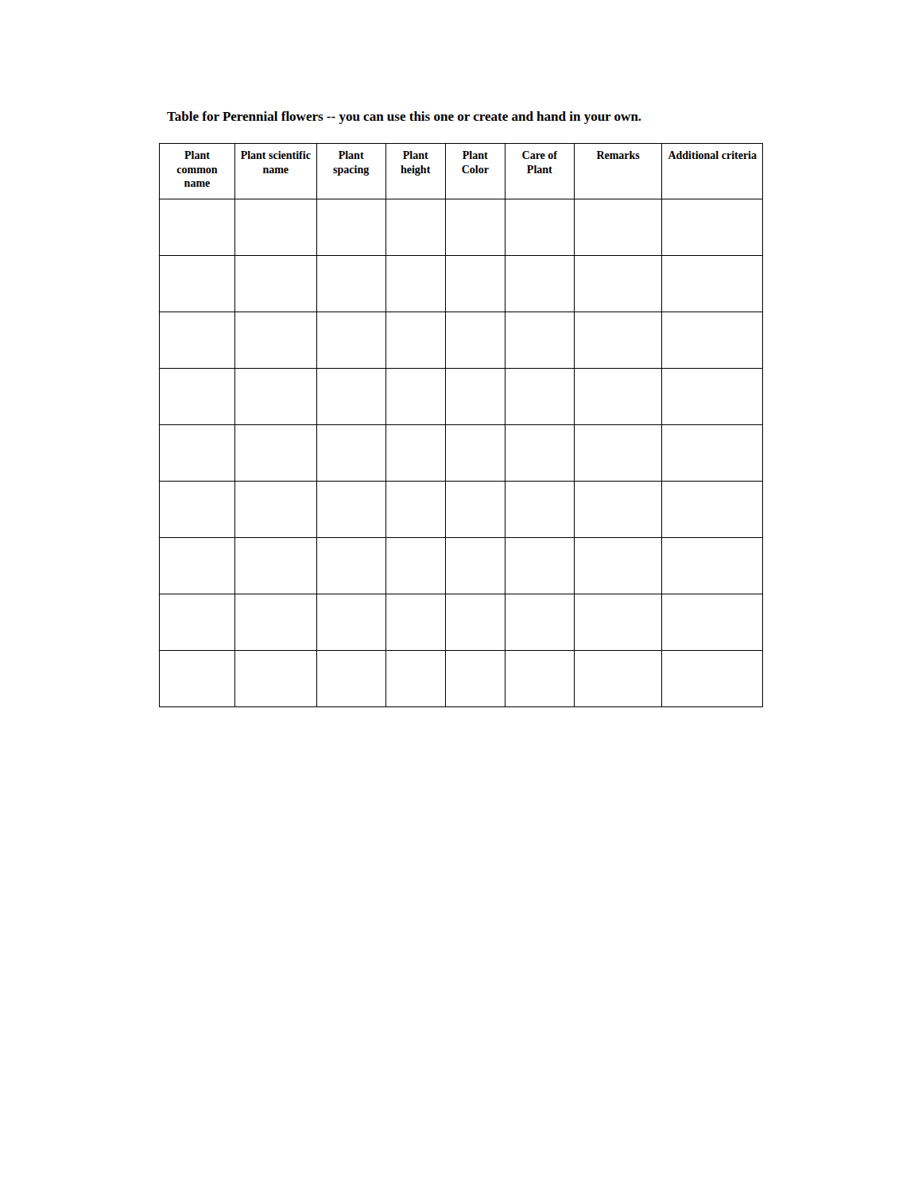Table for Perennial flowers -- you can use this one or create and hand in your own.
| Plant common name | Plant scientific name | Plant spacing | Plant height | Plant Color | Care of Plant | Remarks | Additional criteria |
| --- | --- | --- | --- | --- | --- | --- | --- |